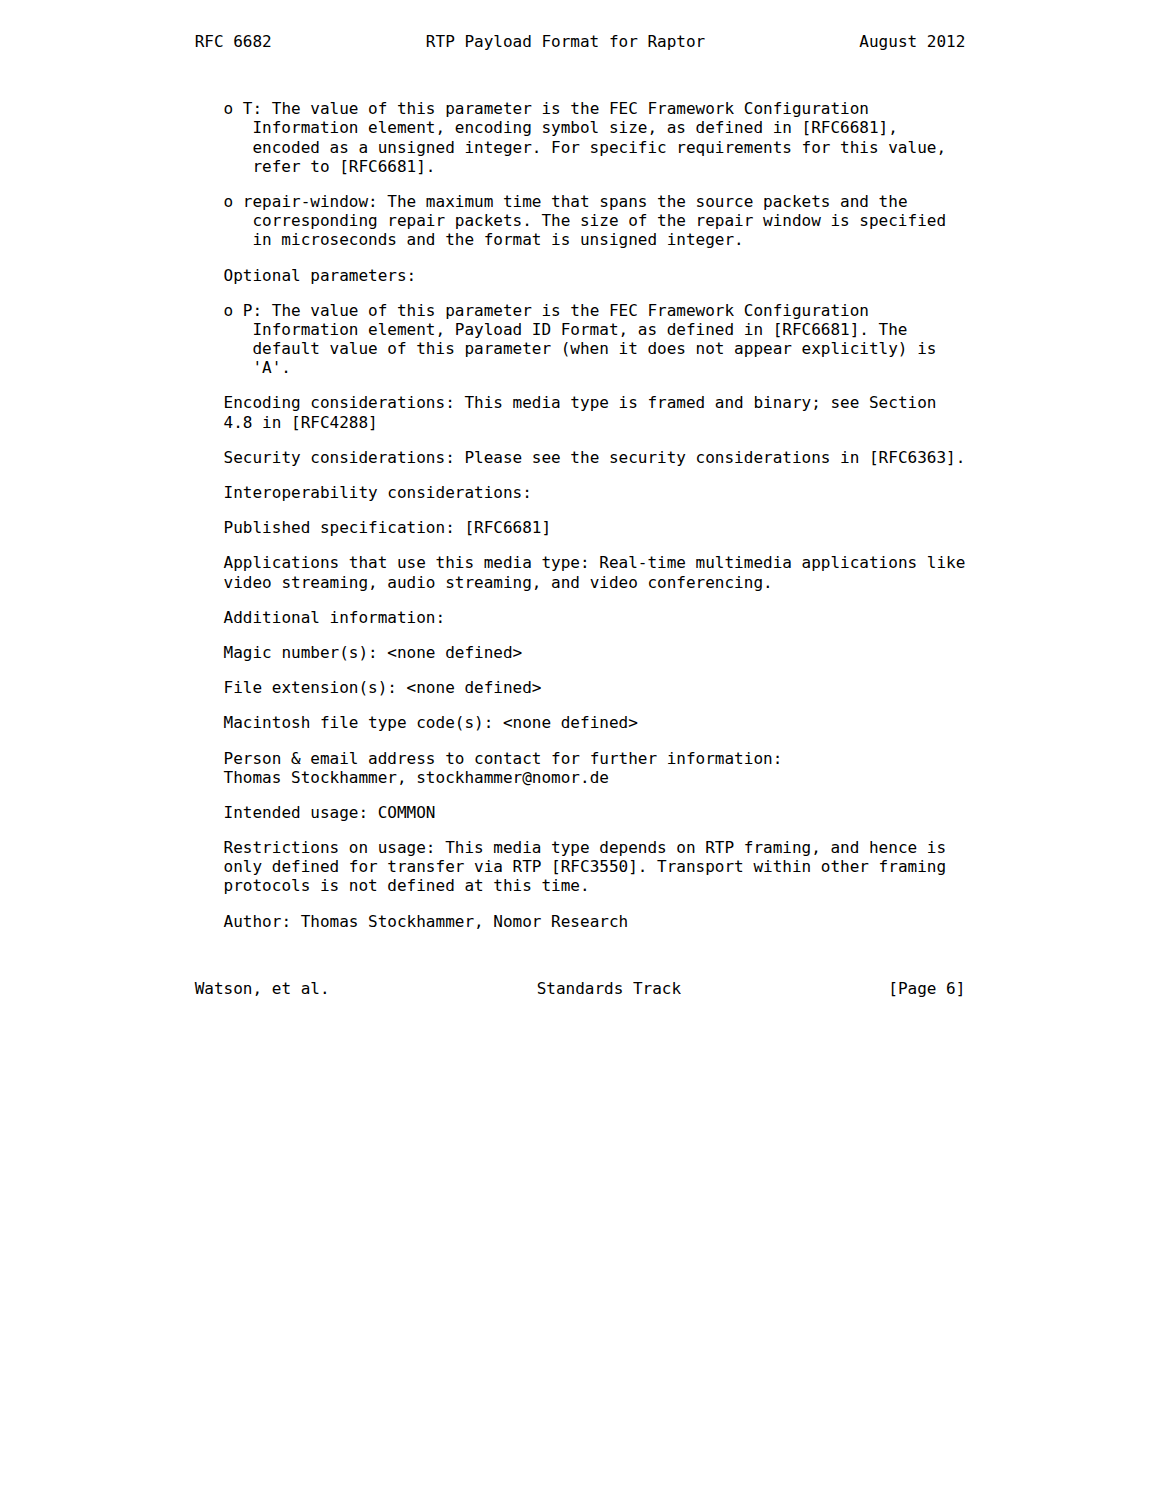RFC 6682 RTP Payload Format for Raptor August 2012
T: The value of this parameter is the FEC Framework Configuration Information element, encoding symbol size, as defined in [RFC6681], encoded as a unsigned integer. For specific requirements for this value, refer to [RFC6681].
repair-window: The maximum time that spans the source packets and the corresponding repair packets. The size of the repair window is specified in microseconds and the format is unsigned integer.
Optional parameters:
P: The value of this parameter is the FEC Framework Configuration Information element, Payload ID Format, as defined in [RFC6681]. The default value of this parameter (when it does not appear explicitly) is 'A'.
Encoding considerations: This media type is framed and binary; see Section 4.8 in [RFC4288]
Security considerations: Please see the security considerations in [RFC6363].
Interoperability considerations:
Published specification: [RFC6681]
Applications that use this media type: Real-time multimedia applications like video streaming, audio streaming, and video conferencing.
Additional information:
Magic number(s): <none defined>
File extension(s): <none defined>
Macintosh file type code(s): <none defined>
Person & email address to contact for further information:
Thomas Stockhammer, stockhammer@nomor.de
Intended usage: COMMON
Restrictions on usage: This media type depends on RTP framing, and hence is only defined for transfer via RTP [RFC3550]. Transport within other framing protocols is not defined at this time.
Author: Thomas Stockhammer, Nomor Research
Watson, et al. Standards Track [Page 6]